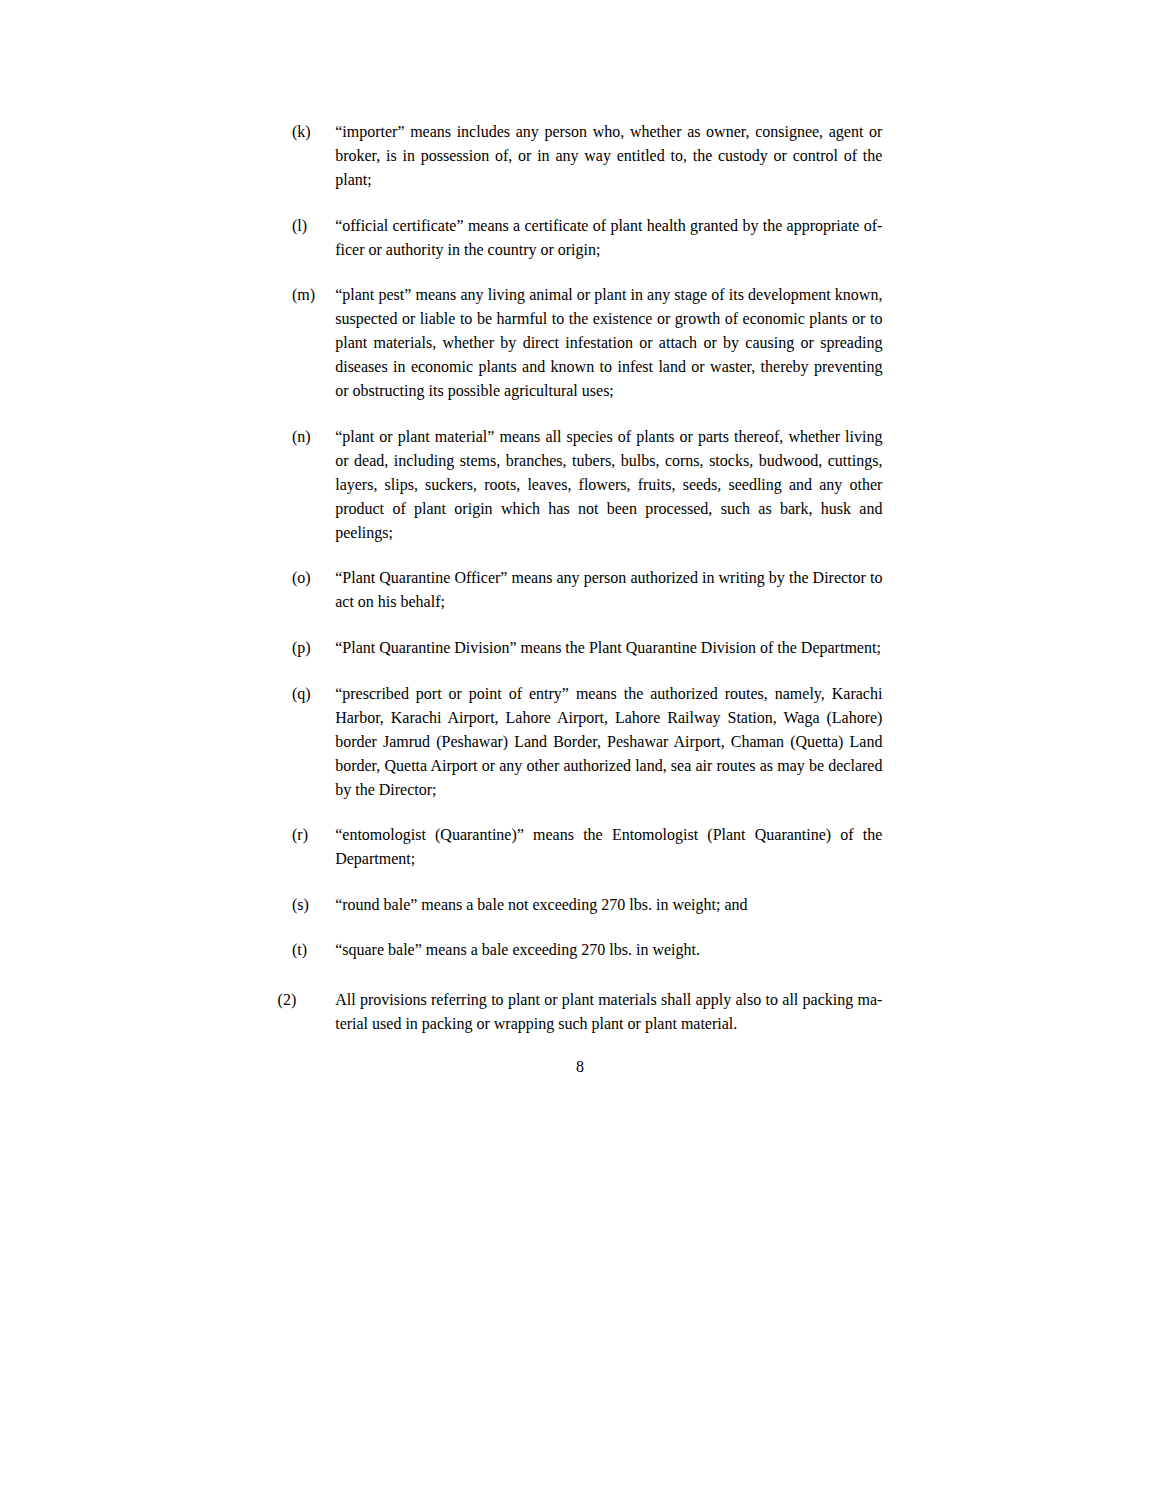(k)
“importer” means includes any person who, whether as owner, consignee, agent or broker, is in possession of, or in any way entitled to, the custody or control of the plant;
(l)
“official certificate” means a certificate of plant health granted by the appropriate officer or authority in the country or origin;
(m)
“plant pest” means any living animal or plant in any stage of its development known, suspected or liable to be harmful to the existence or growth of economic plants or to plant materials, whether by direct infestation or attach or by causing or spreading diseases in economic plants and known to infest land or waster, thereby preventing or obstructing its possible agricultural uses;
(n)
“plant or plant material” means all species of plants or parts thereof, whether living or dead, including stems, branches, tubers, bulbs, corns, stocks, budwood, cuttings, layers, slips, suckers, roots, leaves, flowers, fruits, seeds, seedling and any other product of plant origin which has not been processed, such as bark, husk and peelings;
(o)
“Plant Quarantine Officer” means any person authorized in writing by the Director to act on his behalf;
(p)
“Plant Quarantine Division” means the Plant Quarantine Division of the Department;
(q)
“prescribed port or point of entry” means the authorized routes, namely, Karachi Harbor, Karachi Airport, Lahore Airport, Lahore Railway Station, Waga (Lahore) border Jamrud (Peshawar) Land Border, Peshawar Airport, Chaman (Quetta) Land border, Quetta Airport or any other authorized land, sea air routes as may be declared by the Director;
(r)
“entomologist (Quarantine)” means the Entomologist (Plant Quarantine) of the Department;
(s)
“round bale” means a bale not exceeding 270 lbs. in weight; and
(t)
“square bale” means a bale exceeding 270 lbs. in weight.
(2)
All provisions referring to plant or plant materials shall apply also to all packing material used in packing or wrapping such plant or plant material.
8